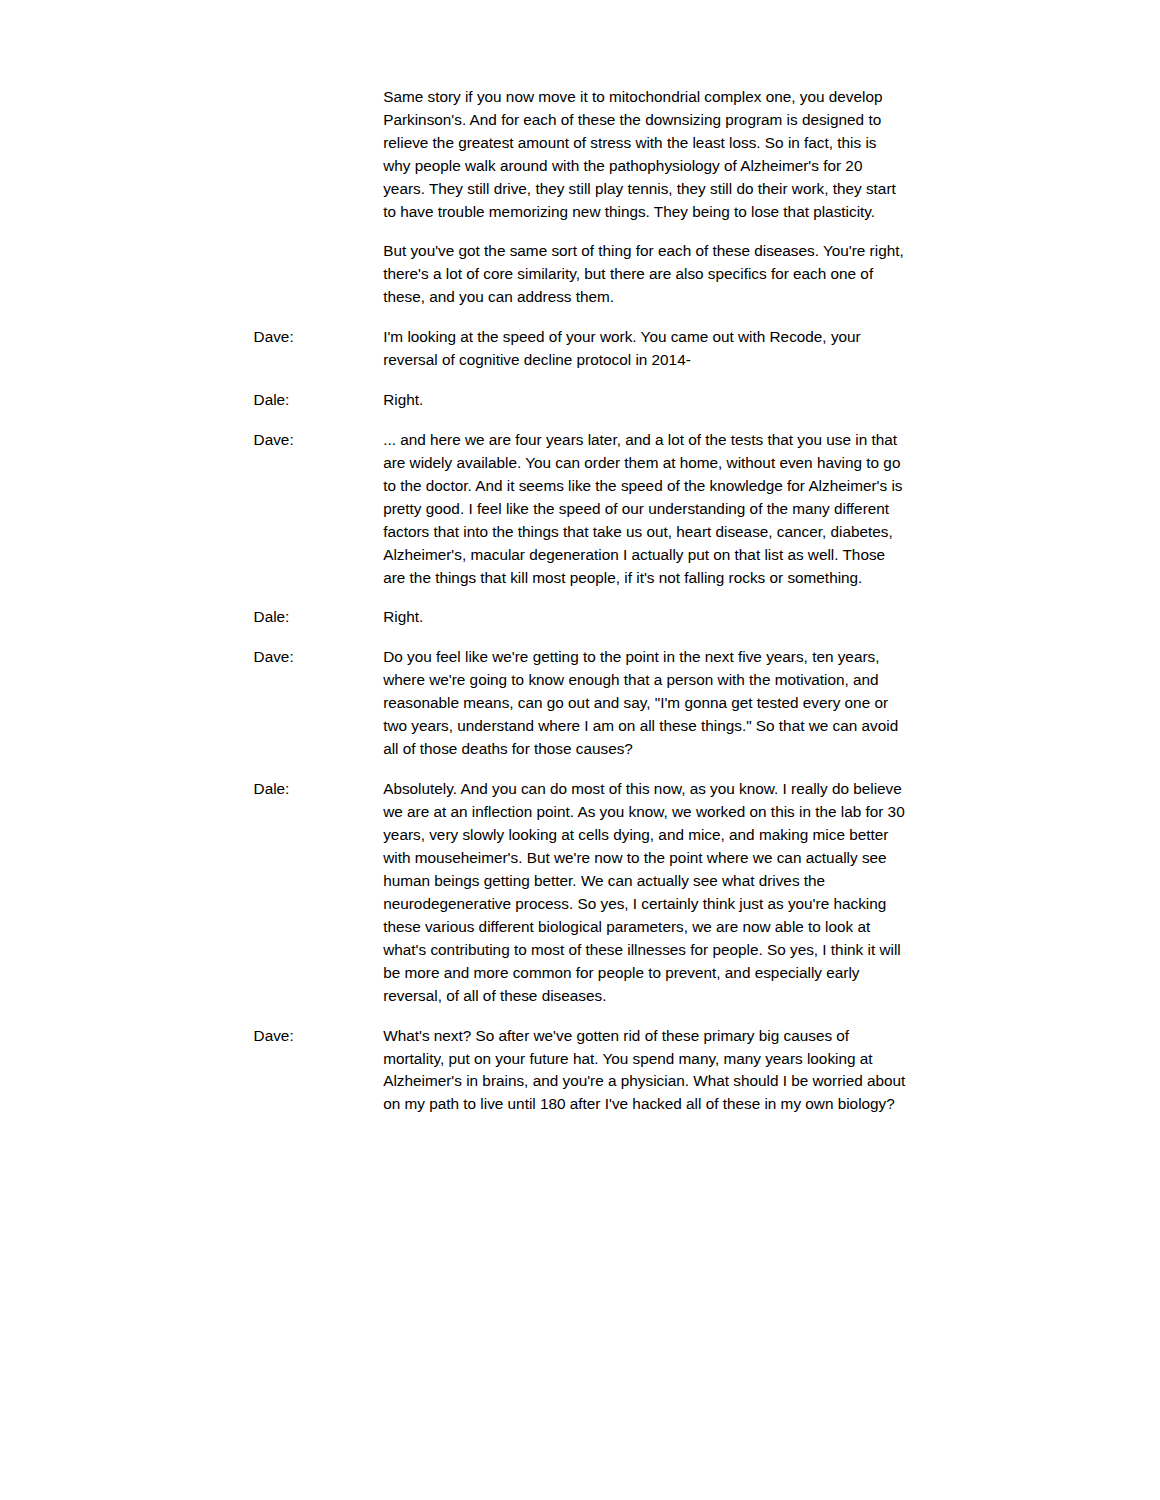Same story if you now move it to mitochondrial complex one, you develop Parkinson's. And for each of these the downsizing program is designed to relieve the greatest amount of stress with the least loss. So in fact, this is why people walk around with the pathophysiology of Alzheimer's for 20 years. They still drive, they still play tennis, they still do their work, they start to have trouble memorizing new things. They being to lose that plasticity.
But you've got the same sort of thing for each of these diseases. You're right, there's a lot of core similarity, but there are also specifics for each one of these, and you can address them.
Dave:
I'm looking at the speed of your work. You came out with Recode, your reversal of cognitive decline protocol in 2014-
Dale:
Right.
Dave:
... and here we are four years later, and a lot of the tests that you use in that are widely available. You can order them at home, without even having to go to the doctor. And it seems like the speed of the knowledge for Alzheimer's is pretty good. I feel like the speed of our understanding of the many different factors that into the things that take us out, heart disease, cancer, diabetes, Alzheimer's, macular degeneration I actually put on that list as well. Those are the things that kill most people, if it's not falling rocks or something.
Dale:
Right.
Dave:
Do you feel like we're getting to the point in the next five years, ten years, where we're going to know enough that a person with the motivation, and reasonable means, can go out and say, "I'm gonna get tested every one or two years, understand where I am on all these things." So that we can avoid all of those deaths for those causes?
Dale:
Absolutely. And you can do most of this now, as you know. I really do believe we are at an inflection point. As you know, we worked on this in the lab for 30 years, very slowly looking at cells dying, and mice, and making mice better with mouseheimer's. But we're now to the point where we can actually see human beings getting better. We can actually see what drives the neurodegenerative process. So yes, I certainly think just as you're hacking these various different biological parameters, we are now able to look at what's contributing to most of these illnesses for people. So yes, I think it will be more and more common for people to prevent, and especially early reversal, of all of these diseases.
Dave:
What's next? So after we've gotten rid of these primary big causes of mortality, put on your future hat. You spend many, many years looking at Alzheimer's in brains, and you're a physician. What should I be worried about on my path to live until 180 after I've hacked all of these in my own biology?